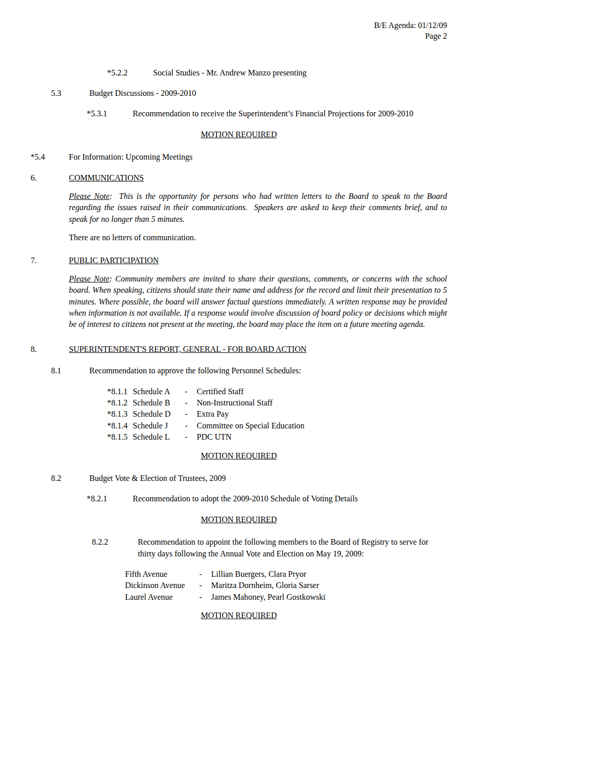B/E Agenda: 01/12/09
Page 2
*5.2.2
Social Studies - Mr. Andrew Manzo presenting
5.3
Budget Discussions - 2009-2010
*5.3.1
Recommendation to receive the Superintendent’s Financial Projections for 2009-2010
MOTION REQUIRED
*5.4
For Information: Upcoming Meetings
6.
COMMUNICATIONS
Please Note: This is the opportunity for persons who had written letters to the Board to speak to the Board regarding the issues raised in their communications. Speakers are asked to keep their comments brief, and to speak for no longer than 5 minutes.
There are no letters of communication.
7.
PUBLIC PARTICIPATION
Please Note: Community members are invited to share their questions, comments, or concerns with the school board. When speaking, citizens should state their name and address for the record and limit their presentation to 5 minutes. Where possible, the board will answer factual questions immediately. A written response may be provided when information is not available. If a response would involve discussion of board policy or decisions which might be of interest to citizens not present at the meeting, the board may place the item on a future meeting agenda.
8.
SUPERINTENDENT'S REPORT, GENERAL - FOR BOARD ACTION
8.1
Recommendation to approve the following Personnel Schedules:
| *8.1.1 | Schedule A | - | Certified Staff |
| *8.1.2 | Schedule B | - | Non-Instructional Staff |
| *8.1.3 | Schedule D | - | Extra Pay |
| *8.1.4 | Schedule J | - | Committee on Special Education |
| *8.1.5 | Schedule L | - | PDC UTN |
MOTION REQUIRED
8.2
Budget Vote & Election of Trustees, 2009
*8.2.1
Recommendation to adopt the 2009-2010 Schedule of Voting Details
MOTION REQUIRED
8.2.2
Recommendation to appoint the following members to the Board of Registry to serve for thirty days following the Annual Vote and Election on May 19, 2009:
| Fifth Avenue | - | Lillian Buergers, Clara Pryor |
| Dickinson Avenue | - | Maritza Dornheim, Gloria Sarser |
| Laurel Avenue | - | James Mahoney, Pearl Gostkowski |
MOTION REQUIRED